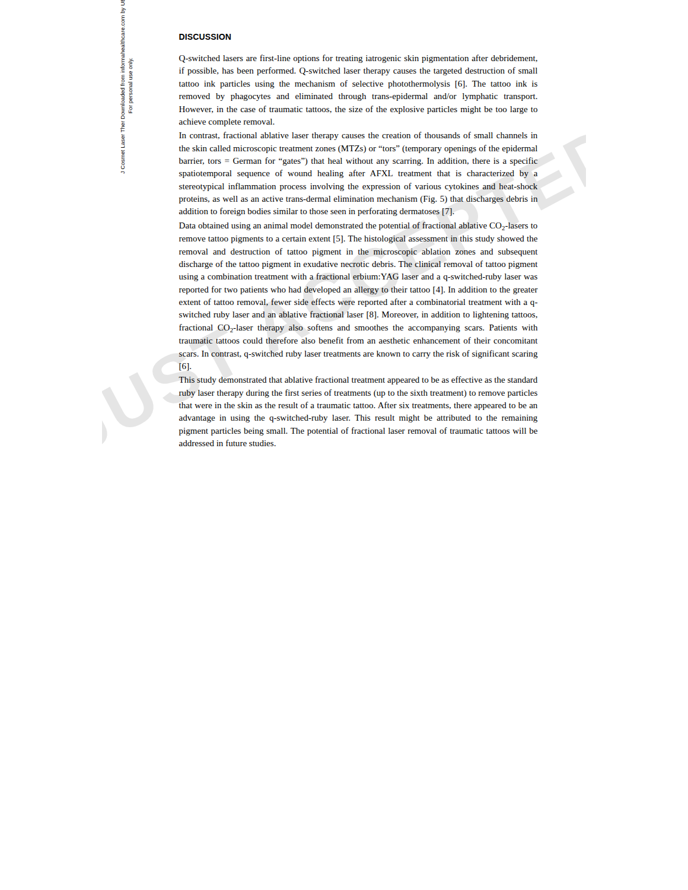J Cosmet Laser Ther Downloaded from informahealthcare.com by UB Leipzig on 08/26/14 For personal use only.
JUST ACCEPTED
DISCUSSION
Q-switched lasers are first-line options for treating iatrogenic skin pigmentation after debridement, if possible, has been performed. Q-switched laser therapy causes the targeted destruction of small tattoo ink particles using the mechanism of selective photothermolysis [6]. The tattoo ink is removed by phagocytes and eliminated through trans-epidermal and/or lymphatic transport. However, in the case of traumatic tattoos, the size of the explosive particles might be too large to achieve complete removal.
In contrast, fractional ablative laser therapy causes the creation of thousands of small channels in the skin called microscopic treatment zones (MTZs) or “tors” (temporary openings of the epidermal barrier, tors = German for “gates”) that heal without any scarring. In addition, there is a specific spatiotemporal sequence of wound healing after AFXL treatment that is characterized by a stereotypical inflammation process involving the expression of various cytokines and heat-shock proteins, as well as an active trans-dermal elimination mechanism (Fig. 5) that discharges debris in addition to foreign bodies similar to those seen in perforating dermatoses [7].
Data obtained using an animal model demonstrated the potential of fractional ablative CO2-lasers to remove tattoo pigments to a certain extent [5]. The histological assessment in this study showed the removal and destruction of tattoo pigment in the microscopic ablation zones and subsequent discharge of the tattoo pigment in exudative necrotic debris. The clinical removal of tattoo pigment using a combination treatment with a fractional erbium:YAG laser and a q-switched-ruby laser was reported for two patients who had developed an allergy to their tattoo [4]. In addition to the greater extent of tattoo removal, fewer side effects were reported after a combinatorial treatment with a q-switched ruby laser and an ablative fractional laser [8]. Moreover, in addition to lightening tattoos, fractional CO2-laser therapy also softens and smoothes the accompanying scars. Patients with traumatic tattoos could therefore also benefit from an aesthetic enhancement of their concomitant scars. In contrast, q-switched ruby laser treatments are known to carry the risk of significant scaring [6].
This study demonstrated that ablative fractional treatment appeared to be as effective as the standard ruby laser therapy during the first series of treatments (up to the sixth treatment) to remove particles that were in the skin as the result of a traumatic tattoo. After six treatments, there appeared to be an advantage in using the q-switched-ruby laser. This result might be attributed to the remaining pigment particles being small. The potential of fractional laser removal of traumatic tattoos will be addressed in future studies.